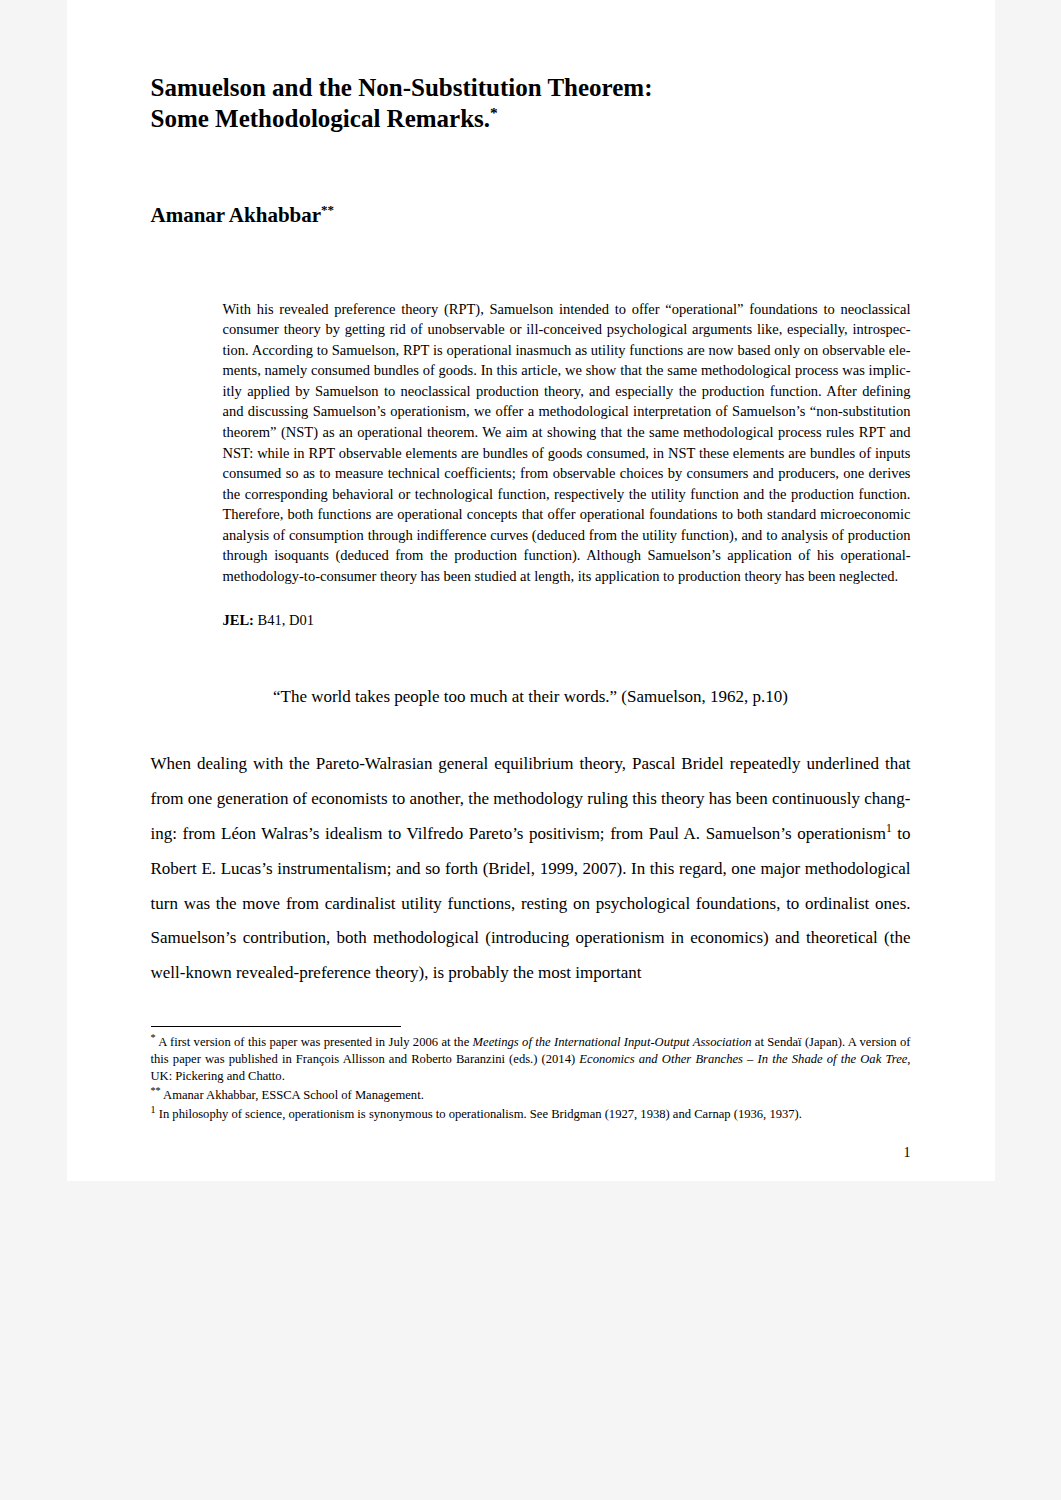Samuelson and the Non-Substitution Theorem:
Some Methodological Remarks.*
Amanar Akhabbar**
With his revealed preference theory (RPT), Samuelson intended to offer “operational” foundations to neoclassical consumer theory by getting rid of unobservable or ill-conceived psychological arguments like, especially, introspection. According to Samuelson, RPT is operational inasmuch as utility functions are now based only on observable elements, namely consumed bundles of goods. In this article, we show that the same methodological process was implicitly applied by Samuelson to neoclassical production theory, and especially the production function. After defining and discussing Samuelson’s operationism, we offer a methodological interpretation of Samuelson’s “non-substitution theorem” (NST) as an operational theorem. We aim at showing that the same methodological process rules RPT and NST: while in RPT observable elements are bundles of goods consumed, in NST these elements are bundles of inputs consumed so as to measure technical coefficients; from observable choices by consumers and producers, one derives the corresponding behavioral or technological function, respectively the utility function and the production function. Therefore, both functions are operational concepts that offer operational foundations to both standard microeconomic analysis of consumption through indifference curves (deduced from the utility function), and to analysis of production through isoquants (deduced from the production function). Although Samuelson’s application of his operational-methodology-to-consumer theory has been studied at length, its application to production theory has been neglected.
JEL: B41, D01
“The world takes people too much at their words.” (Samuelson, 1962, p.10)
When dealing with the Pareto-Walrasian general equilibrium theory, Pascal Bridel repeatedly underlined that from one generation of economists to another, the methodology ruling this theory has been continuously changing: from Léon Walras’s idealism to Vilfredo Pareto’s positivism; from Paul A. Samuelson’s operationism1 to Robert E. Lucas’s instrumentalism; and so forth (Bridel, 1999, 2007). In this regard, one major methodological turn was the move from cardinalist utility functions, resting on psychological foundations, to ordinalist ones. Samuelson’s contribution, both methodological (introducing operationism in economics) and theoretical (the well-known revealed-preference theory), is probably the most important
* A first version of this paper was presented in July 2006 at the Meetings of the International Input-Output Association at Sendaï (Japan). A version of this paper was published in François Allisson and Roberto Baranzini (eds.) (2014) Economics and Other Branches – In the Shade of the Oak Tree, UK: Pickering and Chatto.
** Amanar Akhabbar, ESSCA School of Management.
1 In philosophy of science, operationism is synonymous to operationalism. See Bridgman (1927, 1938) and Carnap (1936, 1937).
1